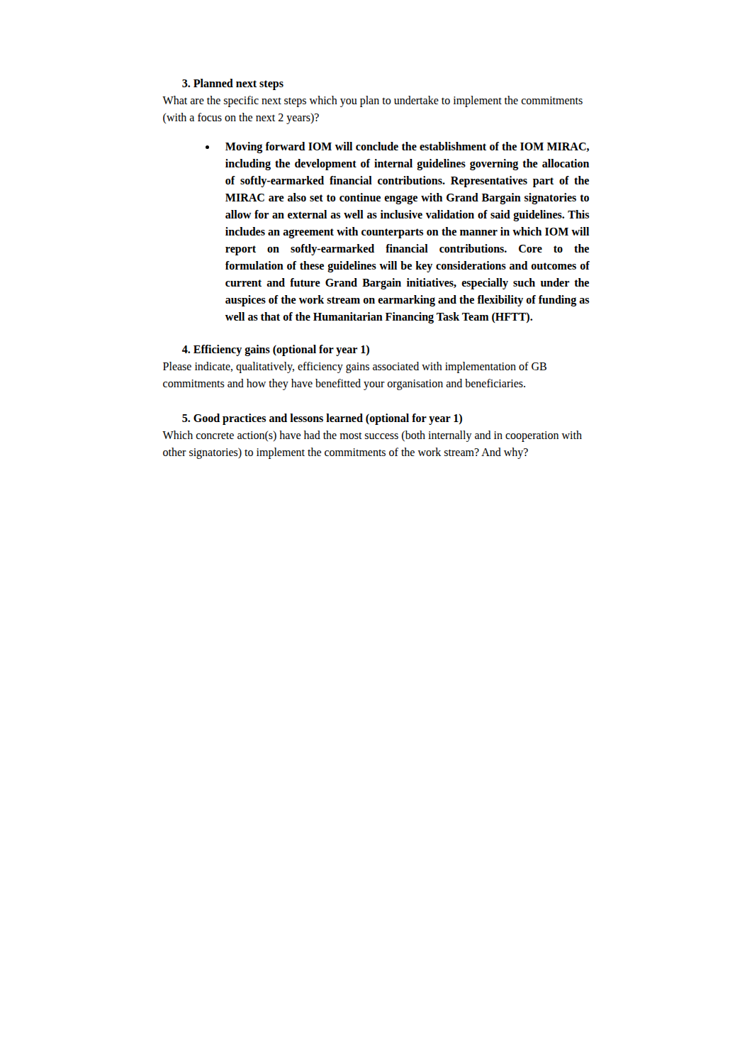Planned next steps
What are the specific next steps which you plan to undertake to implement the commitments (with a focus on the next 2 years)?
Moving forward IOM will conclude the establishment of the IOM MIRAC, including the development of internal guidelines governing the allocation of softly-earmarked financial contributions. Representatives part of the MIRAC are also set to continue engage with Grand Bargain signatories to allow for an external as well as inclusive validation of said guidelines. This includes an agreement with counterparts on the manner in which IOM will report on softly-earmarked financial contributions. Core to the formulation of these guidelines will be key considerations and outcomes of current and future Grand Bargain initiatives, especially such under the auspices of the work stream on earmarking and the flexibility of funding as well as that of the Humanitarian Financing Task Team (HFTT).
Efficiency gains (optional for year 1)
Please indicate, qualitatively, efficiency gains associated with implementation of GB commitments and how they have benefitted your organisation and beneficiaries.
Good practices and lessons learned (optional for year 1)
Which concrete action(s) have had the most success (both internally and in cooperation with other signatories) to implement the commitments of the work stream? And why?